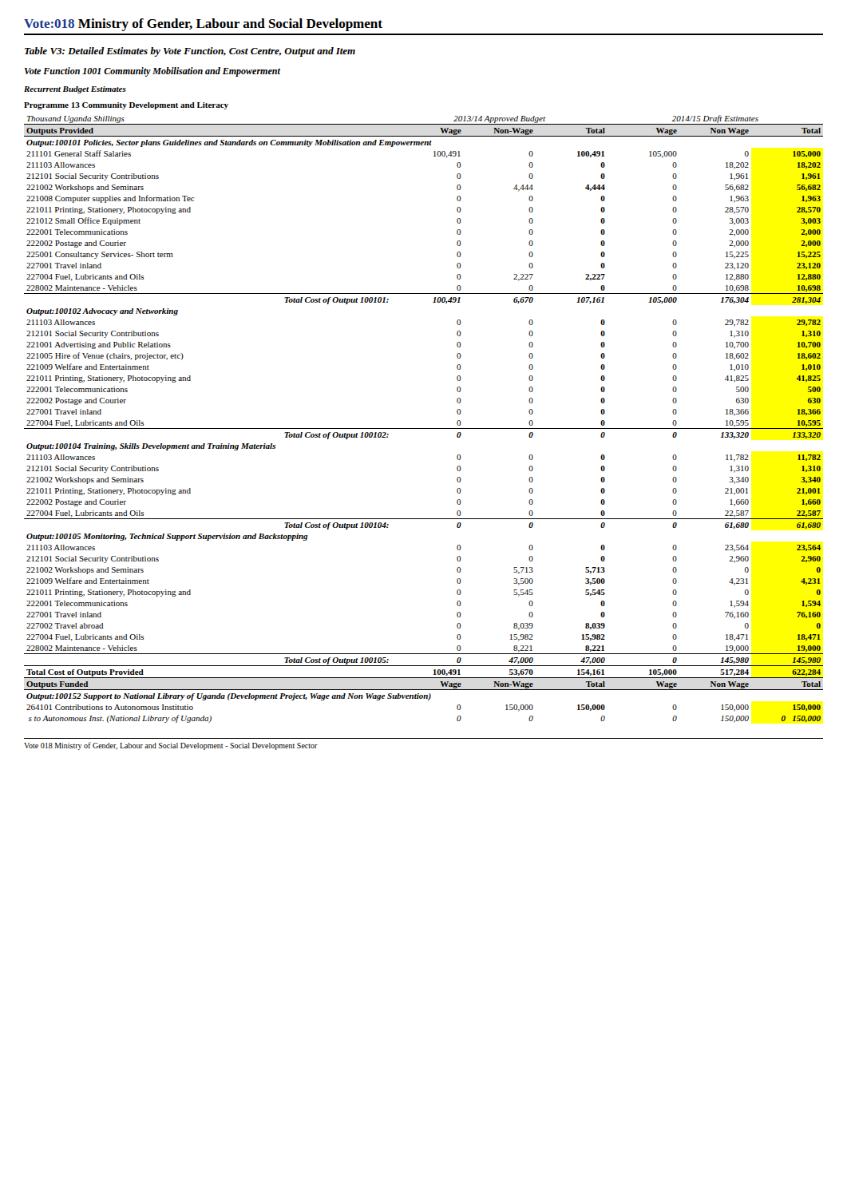Vote:018 Ministry of Gender, Labour and Social Development
Table V3: Detailed Estimates by Vote Function, Cost Centre, Output and Item
Vote Function 1001 Community Mobilisation and Empowerment
Recurrent Budget Estimates
Programme 13 Community Development and Literacy
| Thousand Uganda Shillings | 2013/14 Approved Budget | 2014/15 Draft Estimates |
| --- | --- | --- |
| Outputs Provided | Wage | Non-Wage | Total | Wage | Non Wage | Total |
| Output:100101 Policies, Sector plans Guidelines and Standards on Community Mobilisation and Empowerment |
| 211101 General Staff Salaries | 100,491 | 0 | 100,491 | 105,000 | 0 | 105,000 |
| 211103 Allowances | 0 | 0 | 0 | 0 | 18,202 | 18,202 |
| 212101 Social Security Contributions | 0 | 0 | 0 | 0 | 1,961 | 1,961 |
| 221002 Workshops and Seminars | 0 | 4,444 | 4,444 | 0 | 56,682 | 56,682 |
| 221008 Computer supplies and Information Tec | 0 | 0 | 0 | 0 | 1,963 | 1,963 |
| 221011 Printing, Stationery, Photocopying and | 0 | 0 | 0 | 0 | 28,570 | 28,570 |
| 221012 Small Office Equipment | 0 | 0 | 0 | 0 | 3,003 | 3,003 |
| 222001 Telecommunications | 0 | 0 | 0 | 0 | 2,000 | 2,000 |
| 222002 Postage and Courier | 0 | 0 | 0 | 0 | 2,000 | 2,000 |
| 225001 Consultancy Services- Short term | 0 | 0 | 0 | 0 | 15,225 | 15,225 |
| 227001 Travel inland | 0 | 0 | 0 | 0 | 23,120 | 23,120 |
| 227004 Fuel, Lubricants and Oils | 0 | 2,227 | 2,227 | 0 | 12,880 | 12,880 |
| 228002 Maintenance - Vehicles | 0 | 0 | 0 | 0 | 10,698 | 10,698 |
| Total Cost of Output 100101: | 100,491 | 6,670 | 107,161 | 105,000 | 176,304 | 281,304 |
| Output:100102 Advocacy and Networking |
| 211103 Allowances | 0 | 0 | 0 | 0 | 29,782 | 29,782 |
| 212101 Social Security Contributions | 0 | 0 | 0 | 0 | 1,310 | 1,310 |
| 221001 Advertising and Public Relations | 0 | 0 | 0 | 0 | 10,700 | 10,700 |
| 221005 Hire of Venue (chairs, projector, etc) | 0 | 0 | 0 | 0 | 18,602 | 18,602 |
| 221009 Welfare and Entertainment | 0 | 0 | 0 | 0 | 1,010 | 1,010 |
| 221011 Printing, Stationery, Photocopying and | 0 | 0 | 0 | 0 | 41,825 | 41,825 |
| 222001 Telecommunications | 0 | 0 | 0 | 0 | 500 | 500 |
| 222002 Postage and Courier | 0 | 0 | 0 | 0 | 630 | 630 |
| 227001 Travel inland | 0 | 0 | 0 | 0 | 18,366 | 18,366 |
| 227004 Fuel, Lubricants and Oils | 0 | 0 | 0 | 0 | 10,595 | 10,595 |
| Total Cost of Output 100102: | 0 | 0 | 0 | 0 | 133,320 | 133,320 |
| Output:100104 Training, Skills Development and Training Materials |
| 211103 Allowances | 0 | 0 | 0 | 0 | 11,782 | 11,782 |
| 212101 Social Security Contributions | 0 | 0 | 0 | 0 | 1,310 | 1,310 |
| 221002 Workshops and Seminars | 0 | 0 | 0 | 0 | 3,340 | 3,340 |
| 221011 Printing, Stationery, Photocopying and | 0 | 0 | 0 | 0 | 21,001 | 21,001 |
| 222002 Postage and Courier | 0 | 0 | 0 | 0 | 1,660 | 1,660 |
| 227004 Fuel, Lubricants and Oils | 0 | 0 | 0 | 0 | 22,587 | 22,587 |
| Total Cost of Output 100104: | 0 | 0 | 0 | 0 | 61,680 | 61,680 |
| Output:100105 Monitoring, Technical Support Supervision and Backstopping |
| 211103 Allowances | 0 | 0 | 0 | 0 | 23,564 | 23,564 |
| 212101 Social Security Contributions | 0 | 0 | 0 | 0 | 2,960 | 2,960 |
| 221002 Workshops and Seminars | 0 | 5,713 | 5,713 | 0 | 0 | 0 |
| 221009 Welfare and Entertainment | 0 | 3,500 | 3,500 | 0 | 4,231 | 4,231 |
| 221011 Printing, Stationery, Photocopying and | 0 | 5,545 | 5,545 | 0 | 0 | 0 |
| 222001 Telecommunications | 0 | 0 | 0 | 0 | 1,594 | 1,594 |
| 227001 Travel inland | 0 | 0 | 0 | 0 | 76,160 | 76,160 |
| 227002 Travel abroad | 0 | 8,039 | 8,039 | 0 | 0 | 0 |
| 227004 Fuel, Lubricants and Oils | 0 | 15,982 | 15,982 | 0 | 18,471 | 18,471 |
| 228002 Maintenance - Vehicles | 0 | 8,221 | 8,221 | 0 | 19,000 | 19,000 |
| Total Cost of Output 100105: | 0 | 47,000 | 47,000 | 0 | 145,980 | 145,980 |
| Total Cost of Outputs Provided | 100,491 | 53,670 | 154,161 | 105,000 | 517,284 | 622,284 |
| Outputs Funded | Wage | Non-Wage | Total | Wage | Non Wage | Total |
| Output:100152 Support to National Library of Uganda (Development Project, Wage and Non Wage Subvention) |
| 264101 Contributions to Autonomous Institutio | 0 | 150,000 | 150,000 | 0 | 150,000 | 150,000 |
| s to Autonomous Inst. (National Library of Uganda) | 0 | 0 | 0 | 0 | 150,000 | 0 150,000 |
Vote 018 Ministry of Gender, Labour and Social Development - Social Development Sector